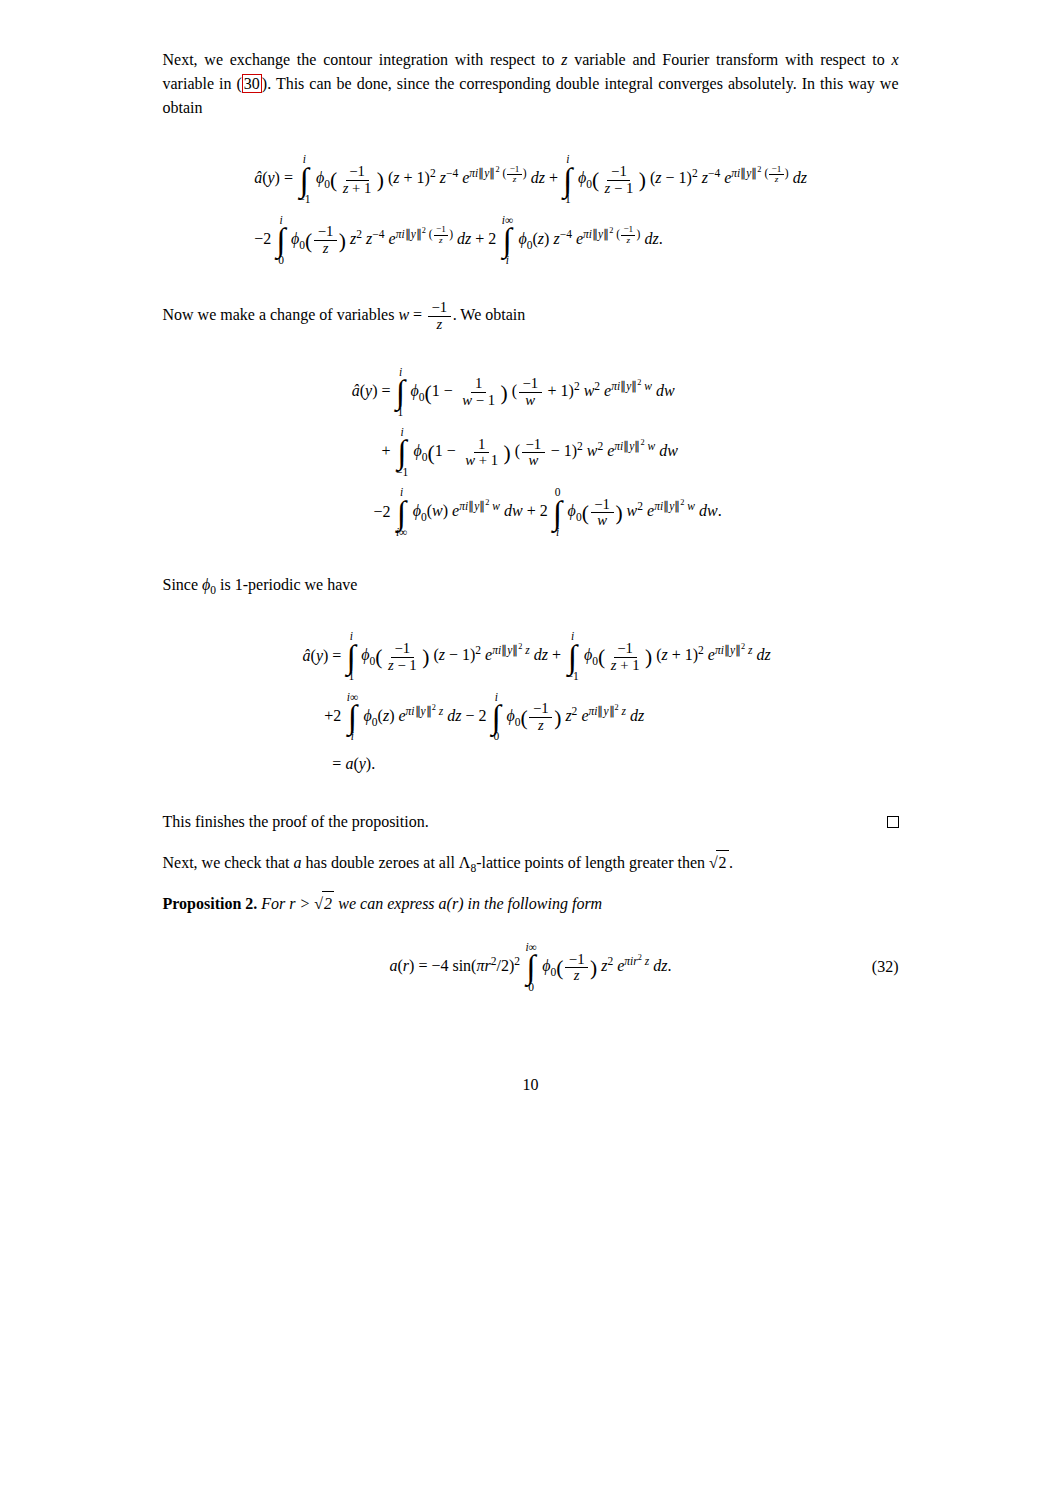Next, we exchange the contour integration with respect to z variable and Fourier transform with respect to x variable in (30). This can be done, since the corresponding double integral converges absolutely. In this way we obtain
â(y) = i∫−1 ϕ0(−1 z + 1) (z + 1)2 z−4 eπi∥y∥2 (−1 z) dz + i∫1 ϕ0(−1 z − 1) (z − 1)2 z−4 eπi∥y∥2 (−1 z) dz
−2 i∫0 ϕ0(−1 z) z2 z−4 eπi∥y∥2 (−1 z) dz + 2 i∞∫i ϕ0(z) z−4 eπi∥y∥2 (−1 z) dz.
Now we make a change of variables w = −1 z. We obtain
â(y) = i∫1 ϕ0(1 − 1 w − 1) (−1 w + 1)2 w2 eπi∥y∥2 w dw
+ i∫−1 ϕ0(1 − 1 w + 1) (−1 w − 1)2 w2 eπi∥y∥2 w dw
−2 i∫i∞ ϕ0(w) eπi∥y∥2 w dw + 2 0∫i ϕ0(−1 w) w2 eπi∥y∥2 w dw.
Since ϕ0 is 1-periodic we have
â(y) = i∫1 ϕ0(−1 z − 1) (z − 1)2 eπi∥y∥2 z dz + i∫−1 ϕ0(−1 z + 1) (z + 1)2 eπi∥y∥2 z dz
+2 i∞∫i ϕ0(z) eπi∥y∥2 z dz − 2 i∫0 ϕ0(−1 z) z2 eπi∥y∥2 z dz
= a(y).
This finishes the proof of the proposition.
Next, we check that a has double zeroes at all Λ8-lattice points of length greater then √2.
Proposition 2. For r > √2 we can express a(r) in the following form
a(r) = −4 sin(πr2/2)2 i∞∫0 ϕ0(−1 z) z2 eπir2 z dz. (32)
10